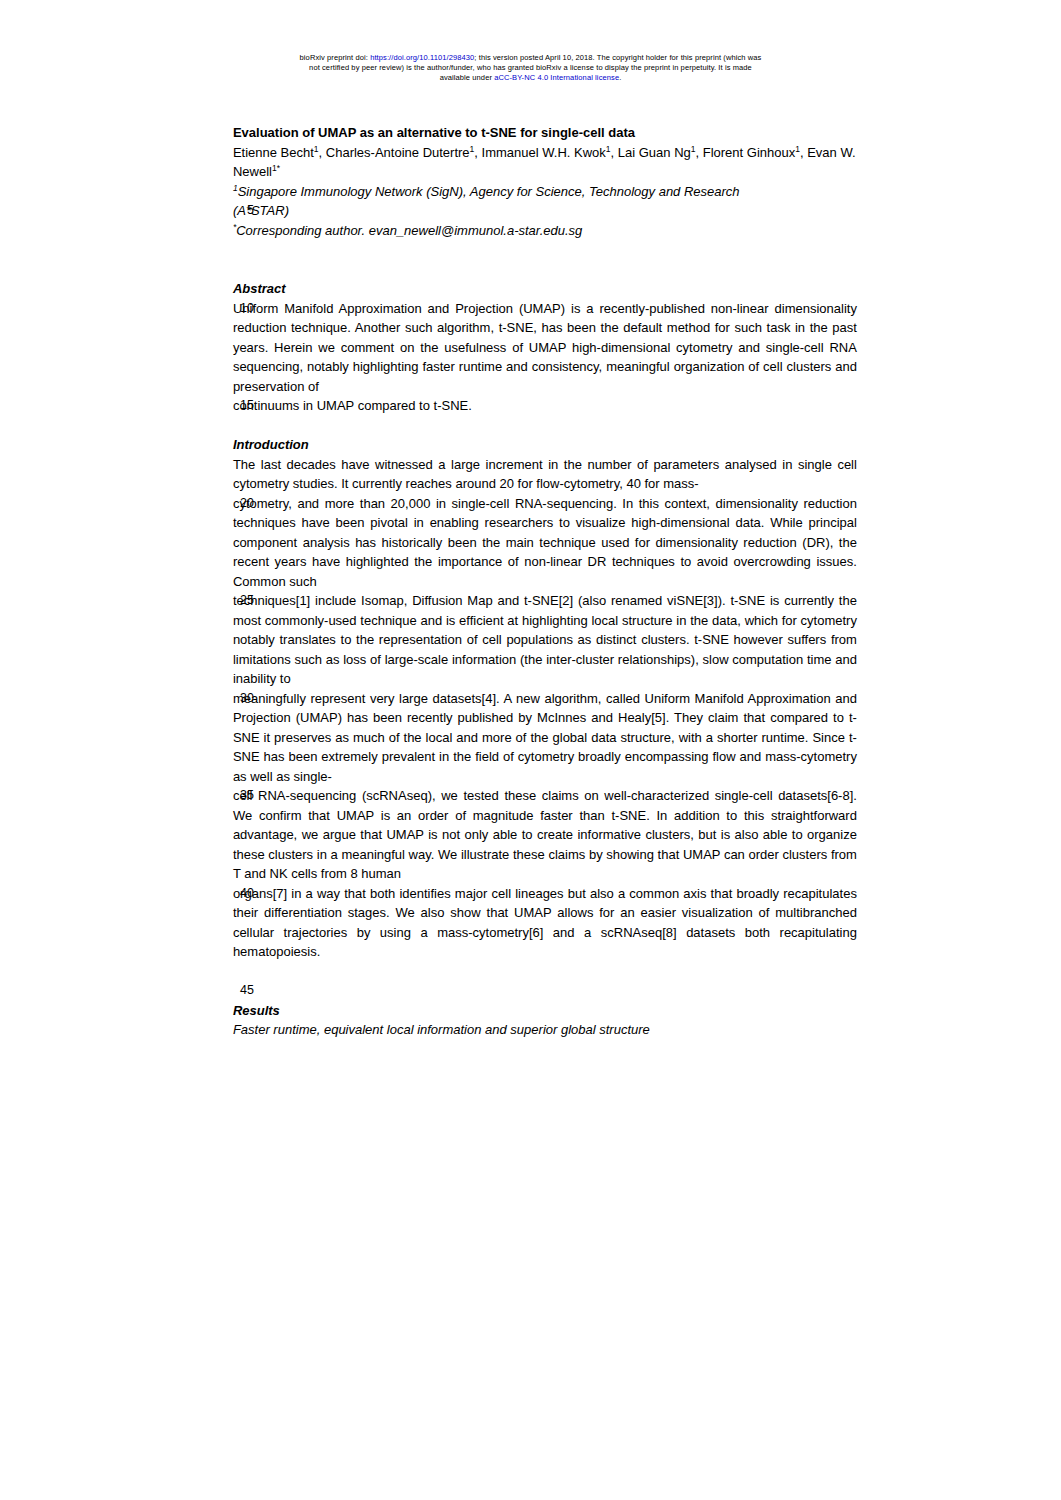bioRxiv preprint doi: https://doi.org/10.1101/298430; this version posted April 10, 2018. The copyright holder for this preprint (which was
not certified by peer review) is the author/funder, who has granted bioRxiv a license to display the preprint in perpetuity. It is made
available under aCC-BY-NC 4.0 International license.
Evaluation of UMAP as an alternative to t-SNE for single-cell data
Etienne Becht1, Charles-Antoine Dutertre1, Immanuel W.H. Kwok1, Lai Guan Ng1, Florent Ginhoux1, Evan W. Newell1*
1Singapore Immunology Network (SigN), Agency for Science, Technology and Research
5
(A*STAR)
*Corresponding author. evan_newell@immunol.a-star.edu.sg
Abstract
10
Uniform Manifold Approximation and Projection (UMAP) is a recently-published non-linear dimensionality reduction technique. Another such algorithm, t-SNE, has been the default method for such task in the past years. Herein we comment on the usefulness of UMAP high-dimensional cytometry and single-cell RNA sequencing, notably highlighting faster runtime and consistency, meaningful organization of cell clusters and preservation of
15
continuums in UMAP compared to t-SNE.
Introduction
The last decades have witnessed a large increment in the number of parameters analysed in single cell cytometry studies. It currently reaches around 20 for flow-cytometry, 40 for mass-
20
cytometry, and more than 20,000 in single-cell RNA-sequencing. In this context, dimensionality reduction techniques have been pivotal in enabling researchers to visualize high-dimensional data. While principal component analysis has historically been the main technique used for dimensionality reduction (DR), the recent years have highlighted the importance of non-linear DR techniques to avoid overcrowding issues. Common such
25
techniques[1] include Isomap, Diffusion Map and t-SNE[2] (also renamed viSNE[3]). t-SNE is currently the most commonly-used technique and is efficient at highlighting local structure in the data, which for cytometry notably translates to the representation of cell populations as distinct clusters. t-SNE however suffers from limitations such as loss of large-scale information (the inter-cluster relationships), slow computation time and inability to
30
meaningfully represent very large datasets[4]. A new algorithm, called Uniform Manifold Approximation and Projection (UMAP) has been recently published by McInnes and Healy[5]. They claim that compared to t-SNE it preserves as much of the local and more of the global data structure, with a shorter runtime. Since t-SNE has been extremely prevalent in the field of cytometry broadly encompassing flow and mass-cytometry as well as single-
35
cell RNA-sequencing (scRNAseq), we tested these claims on well-characterized single-cell datasets[6-8]. We confirm that UMAP is an order of magnitude faster than t-SNE. In addition to this straightforward advantage, we argue that UMAP is not only able to create informative clusters, but is also able to organize these clusters in a meaningful way. We illustrate these claims by showing that UMAP can order clusters from T and NK cells from 8 human
40
organs[7] in a way that both identifies major cell lineages but also a common axis that broadly recapitulates their differentiation stages. We also show that UMAP allows for an easier visualization of multibranched cellular trajectories by using a mass-cytometry[6] and a scRNAseq[8] datasets both recapitulating hematopoiesis.
45
Results
Faster runtime, equivalent local information and superior global structure